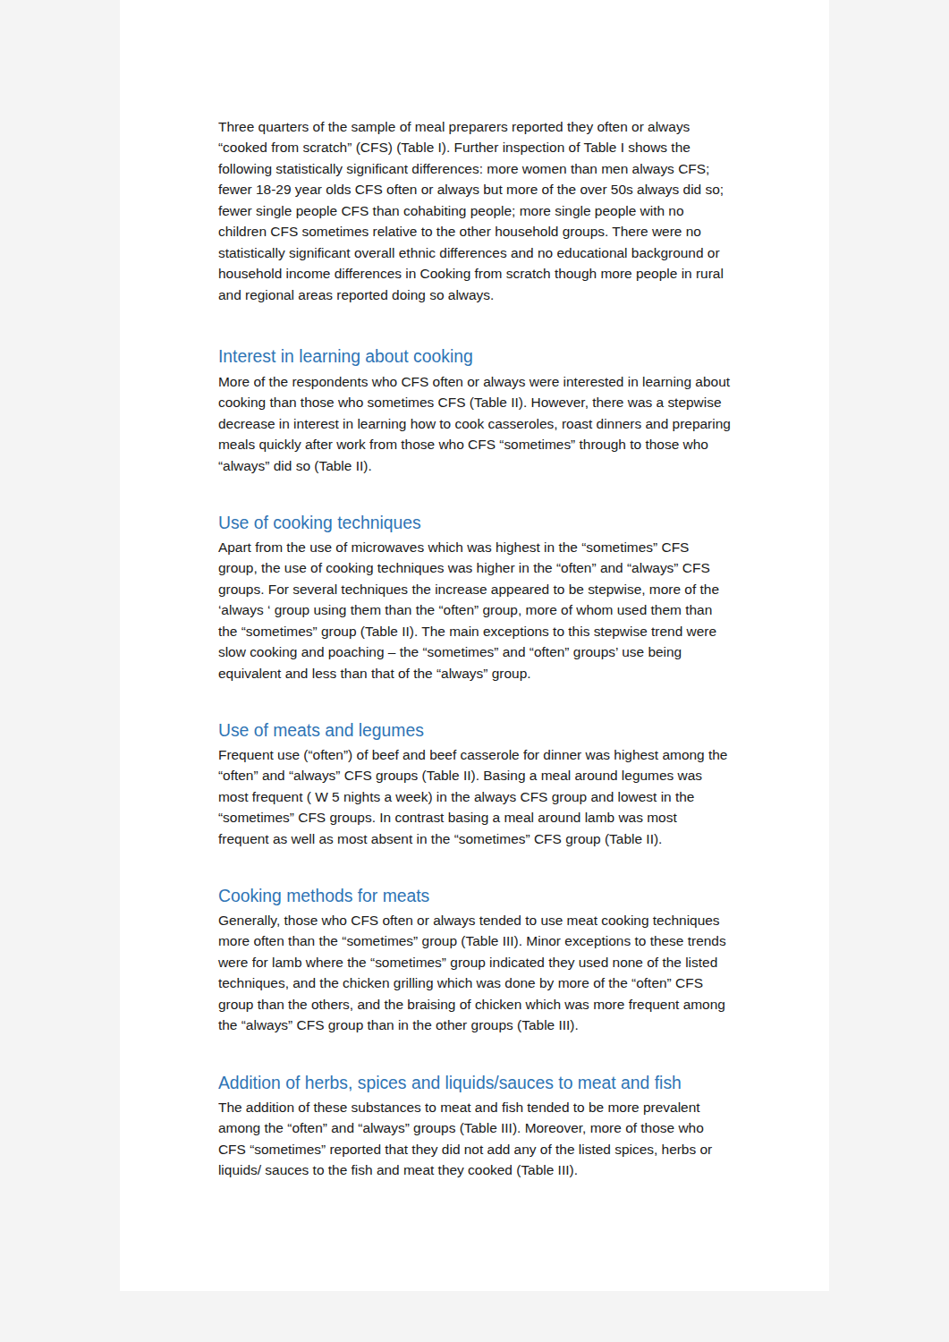Three quarters of the sample of meal preparers reported they often or always “cooked from scratch” (CFS) (Table I). Further inspection of Table I shows the following statistically significant differences: more women than men always CFS; fewer 18-29 year olds CFS often or always but more of the over 50s always did so; fewer single people CFS than cohabiting people; more single people with no children CFS sometimes relative to the other household groups. There were no statistically significant overall ethnic differences and no educational background or household income differences in Cooking from scratch though more people in rural and regional areas reported doing so always.
Interest in learning about cooking
More of the respondents who CFS often or always were interested in learning about cooking than those who sometimes CFS (Table II). However, there was a stepwise decrease in interest in learning how to cook casseroles, roast dinners and preparing meals quickly after work from those who CFS “sometimes” through to those who “always” did so (Table II).
Use of cooking techniques
Apart from the use of microwaves which was highest in the “sometimes” CFS group, the use of cooking techniques was higher in the “often” and “always” CFS groups. For several techniques the increase appeared to be stepwise, more of the ‘always ‘ group using them than the “often” group, more of whom used them than the “sometimes” group (Table II). The main exceptions to this stepwise trend were slow cooking and poaching – the “sometimes” and “often” groups’ use being equivalent and less than that of the “always” group.
Use of meats and legumes
Frequent use (“often”) of beef and beef casserole for dinner was highest among the “often” and “always” CFS groups (Table II). Basing a meal around legumes was most frequent ( W 5 nights a week) in the always CFS group and lowest in the “sometimes” CFS groups. In contrast basing a meal around lamb was most frequent as well as most absent in the “sometimes” CFS group (Table II).
Cooking methods for meats
Generally, those who CFS often or always tended to use meat cooking techniques more often than the “sometimes” group (Table III). Minor exceptions to these trends were for lamb where the “sometimes” group indicated they used none of the listed techniques, and the chicken grilling which was done by more of the “often” CFS group than the others, and the braising of chicken which was more frequent among the “always” CFS group than in the other groups (Table III).
Addition of herbs, spices and liquids/sauces to meat and fish
The addition of these substances to meat and fish tended to be more prevalent among the “often” and “always” groups (Table III). Moreover, more of those who CFS “sometimes” reported that they did not add any of the listed spices, herbs or liquids/ sauces to the fish and meat they cooked (Table III).